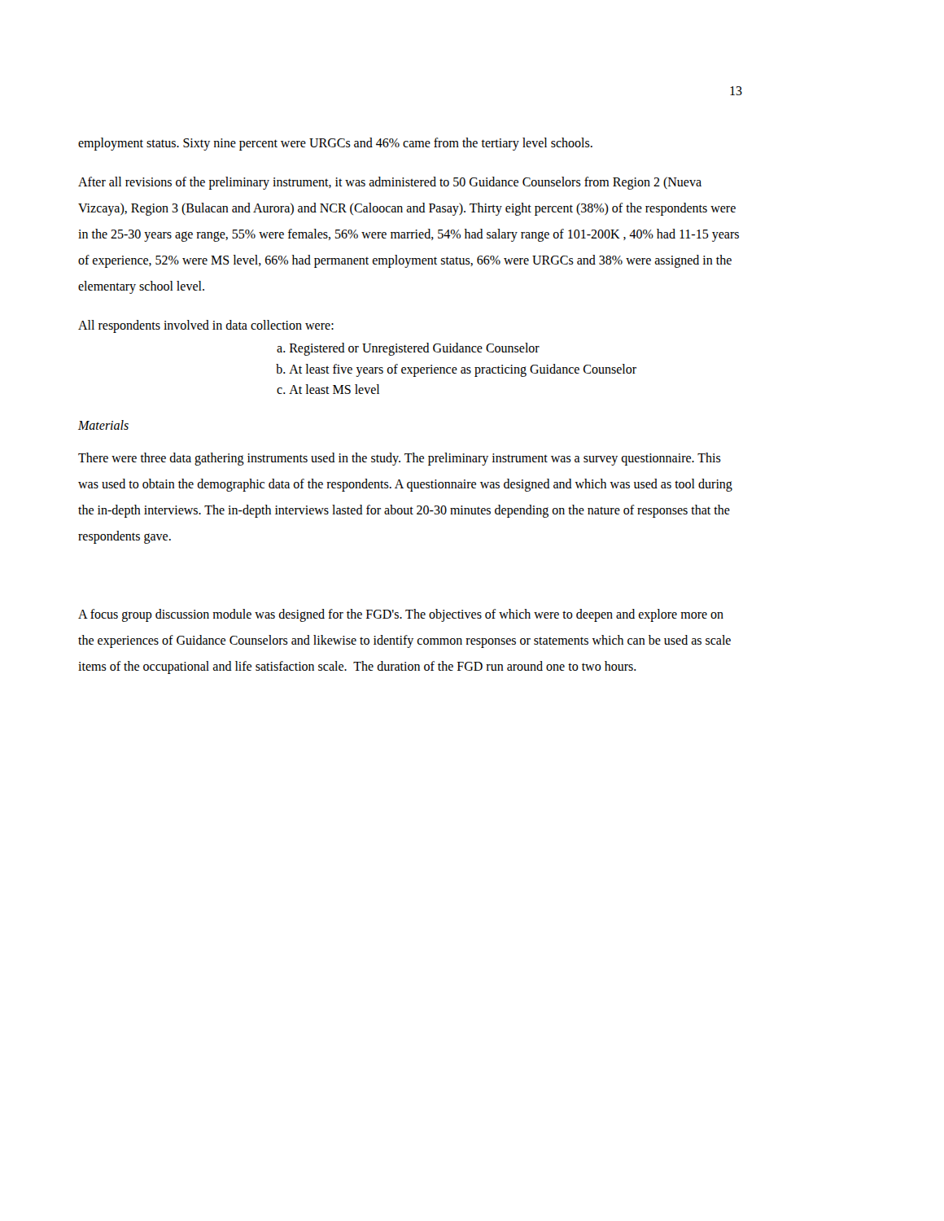13
employment status. Sixty nine percent were URGCs and 46% came from the tertiary level schools.
After all revisions of the preliminary instrument, it was administered to 50 Guidance Counselors from Region 2 (Nueva Vizcaya), Region 3 (Bulacan and Aurora) and NCR (Caloocan and Pasay). Thirty eight percent (38%) of the respondents were in the 25-30 years age range, 55% were females, 56% were married, 54% had salary range of 101-200K , 40% had 11-15 years of experience, 52% were MS level, 66% had permanent employment status, 66% were URGCs and 38% were assigned in the elementary school level.
All respondents involved in data collection were:
Registered or Unregistered Guidance Counselor
At least five years of experience as practicing Guidance Counselor
At least MS level
Materials
There were three data gathering instruments used in the study. The preliminary instrument was a survey questionnaire. This was used to obtain the demographic data of the respondents. A questionnaire was designed and which was used as tool during the in-depth interviews. The in-depth interviews lasted for about 20-30 minutes depending on the nature of responses that the respondents gave.
A focus group discussion module was designed for the FGD's. The objectives of which were to deepen and explore more on the experiences of Guidance Counselors and likewise to identify common responses or statements which can be used as scale items of the occupational and life satisfaction scale. The duration of the FGD run around one to two hours.